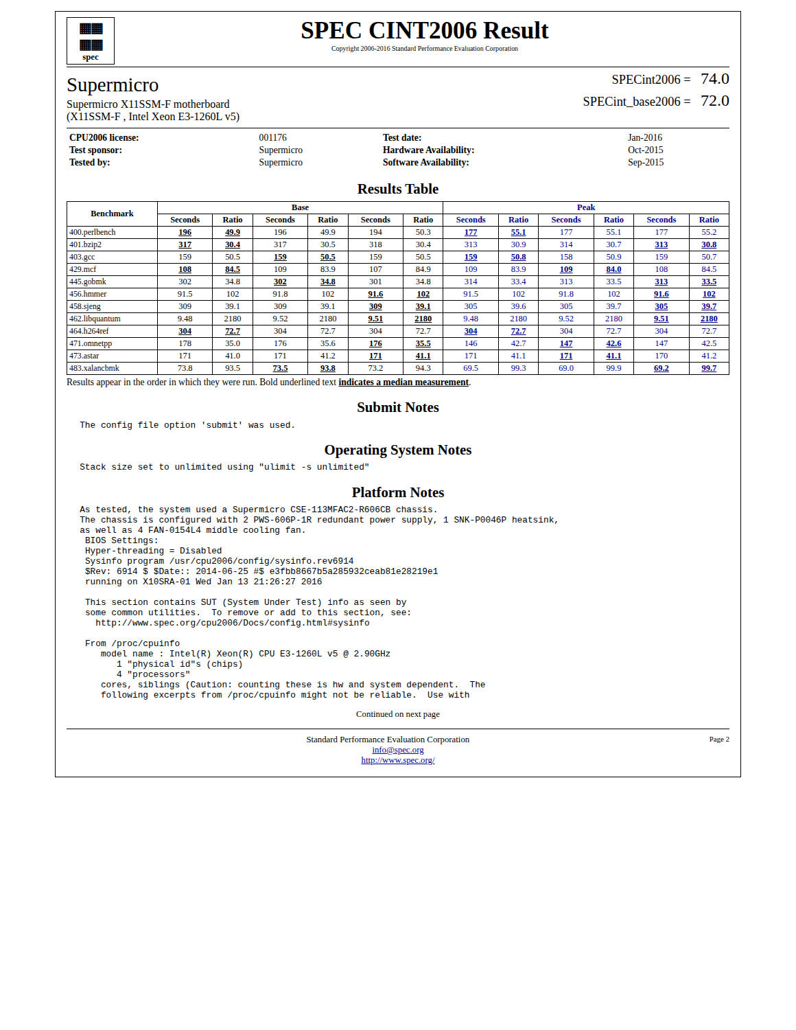▦▦
▦▦
spec
SPEC CINT2006 Result
Copyright 2006-2016 Standard Performance Evaluation Corporation
Supermicro
Supermicro X11SSM-F motherboard
(X11SSM-F , Intel Xeon E3-1260L v5)
SPECint2006 =74.0
SPECint_base2006 =72.0
| CPU2006 license: | 001176 | Test date: | Jan-2016 |
| Test sponsor: | Supermicro | Hardware Availability: | Oct-2015 |
| Tested by: | Supermicro | Software Availability: | Sep-2015 |
Results Table
| Benchmark | Base | Peak |
| --- | --- | --- |
| Seconds | Ratio | Seconds | Ratio | Seconds | Ratio | Seconds | Ratio | Seconds | Ratio | Seconds | Ratio |
| 400.perlbench | 196 | 49.9 | 196 | 49.9 | 194 | 50.3 | 177 | 55.1 | 177 | 55.1 | 177 | 55.2 |
| 401.bzip2 | 317 | 30.4 | 317 | 30.5 | 318 | 30.4 | 313 | 30.9 | 314 | 30.7 | 313 | 30.8 |
| 403.gcc | 159 | 50.5 | 159 | 50.5 | 159 | 50.5 | 159 | 50.8 | 158 | 50.9 | 159 | 50.7 |
| 429.mcf | 108 | 84.5 | 109 | 83.9 | 107 | 84.9 | 109 | 83.9 | 109 | 84.0 | 108 | 84.5 |
| 445.gobmk | 302 | 34.8 | 302 | 34.8 | 301 | 34.8 | 314 | 33.4 | 313 | 33.5 | 313 | 33.5 |
| 456.hmmer | 91.5 | 102 | 91.8 | 102 | 91.6 | 102 | 91.5 | 102 | 91.8 | 102 | 91.6 | 102 |
| 458.sjeng | 309 | 39.1 | 309 | 39.1 | 309 | 39.1 | 305 | 39.6 | 305 | 39.7 | 305 | 39.7 |
| 462.libquantum | 9.48 | 2180 | 9.52 | 2180 | 9.51 | 2180 | 9.48 | 2180 | 9.52 | 2180 | 9.51 | 2180 |
| 464.h264ref | 304 | 72.7 | 304 | 72.7 | 304 | 72.7 | 304 | 72.7 | 304 | 72.7 | 304 | 72.7 |
| 471.omnetpp | 178 | 35.0 | 176 | 35.6 | 176 | 35.5 | 146 | 42.7 | 147 | 42.6 | 147 | 42.5 |
| 473.astar | 171 | 41.0 | 171 | 41.2 | 171 | 41.1 | 171 | 41.1 | 171 | 41.1 | 170 | 41.2 |
| 483.xalancbmk | 73.8 | 93.5 | 73.5 | 93.8 | 73.2 | 94.3 | 69.5 | 99.3 | 69.0 | 99.9 | 69.2 | 99.7 |
Results appear in the order in which they were run. Bold underlined text indicates a median measurement.
Submit Notes
The config file option 'submit' was used.
Operating System Notes
Stack size set to unlimited using "ulimit -s unlimited"
Platform Notes
As tested, the system used a Supermicro CSE-113MFAC2-R606CB chassis.
The chassis is configured with 2 PWS-606P-1R redundant power supply, 1 SNK-P0046P heatsink,
as well as 4 FAN-0154L4 middle cooling fan.
 BIOS Settings:
 Hyper-threading = Disabled
 Sysinfo program /usr/cpu2006/config/sysinfo.rev6914
 $Rev: 6914 $ $Date:: 2014-06-25 #$ e3fbb8667b5a285932ceab81e28219e1
 running on X10SRA-01 Wed Jan 13 21:26:27 2016

 This section contains SUT (System Under Test) info as seen by
 some common utilities.  To remove or add to this section, see:
   http://www.spec.org/cpu2006/Docs/config.html#sysinfo

 From /proc/cpuinfo
    model name : Intel(R) Xeon(R) CPU E3-1260L v5 @ 2.90GHz
       1 "physical id"s (chips)
       4 "processors"
    cores, siblings (Caution: counting these is hw and system dependent.  The
    following excerpts from /proc/cpuinfo might not be reliable.  Use with
Continued on next page
Page 2 Standard Performance Evaluation Corporation
info@spec.org
http://www.spec.org/